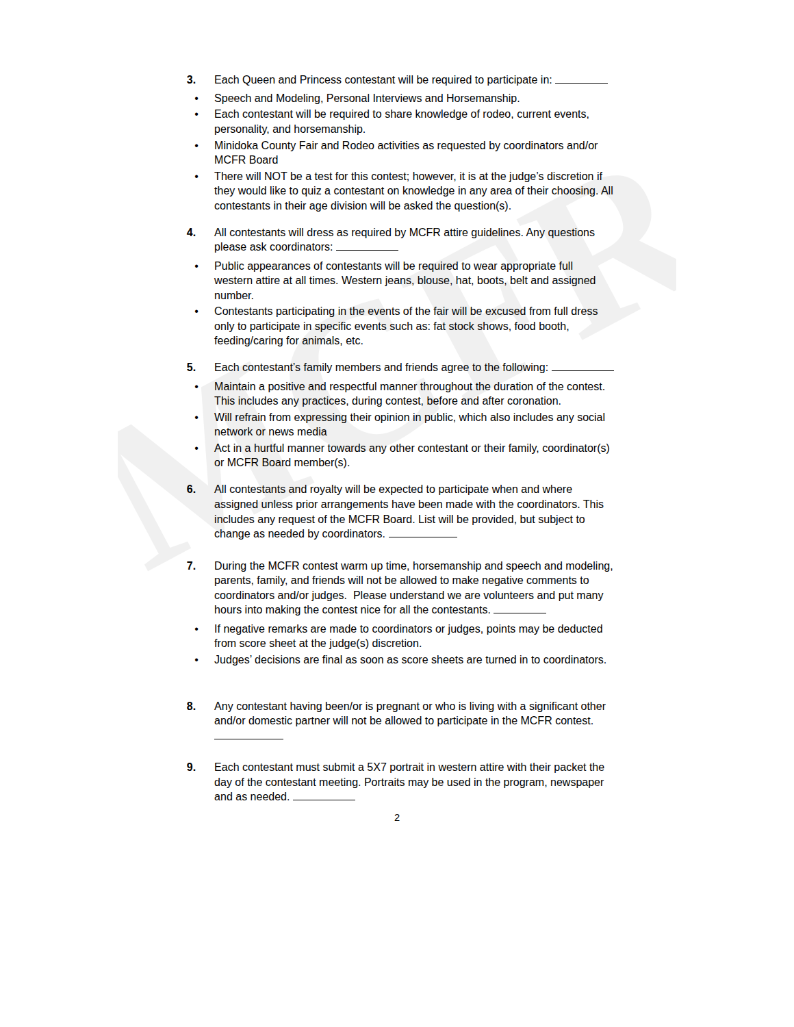MCFR
3.
Each Queen and Princess contestant will be required to participate in:
Speech and Modeling, Personal Interviews and Horsemanship.
Each contestant will be required to share knowledge of rodeo, current events, personality, and horsemanship.
Minidoka County Fair and Rodeo activities as requested by coordinators and/or MCFR Board
There will NOT be a test for this contest; however, it is at the judge’s discretion if they would like to quiz a contestant on knowledge in any area of their choosing. All contestants in their age division will be asked the question(s).
4.
All contestants will dress as required by MCFR attire guidelines. Any questions please ask coordinators:
Public appearances of contestants will be required to wear appropriate full western attire at all times. Western jeans, blouse, hat, boots, belt and assigned number.
Contestants participating in the events of the fair will be excused from full dress only to participate in specific events such as: fat stock shows, food booth, feeding/caring for animals, etc.
5.
Each contestant’s family members and friends agree to the following:
Maintain a positive and respectful manner throughout the duration of the contest. This includes any practices, during contest, before and after coronation.
Will refrain from expressing their opinion in public, which also includes any social network or news media
Act in a hurtful manner towards any other contestant or their family, coordinator(s) or MCFR Board member(s).
6.
All contestants and royalty will be expected to participate when and where assigned unless prior arrangements have been made with the coordinators. This includes any request of the MCFR Board. List will be provided, but subject to change as needed by coordinators.
7.
During the MCFR contest warm up time, horsemanship and speech and modeling, parents, family, and friends will not be allowed to make negative comments to coordinators and/or judges. Please understand we are volunteers and put many hours into making the contest nice for all the contestants.
If negative remarks are made to coordinators or judges, points may be deducted from score sheet at the judge(s) discretion.
Judges’ decisions are final as soon as score sheets are turned in to coordinators.
8.
Any contestant having been/or is pregnant or who is living with a significant other and/or domestic partner will not be allowed to participate in the MCFR contest.
9.
Each contestant must submit a 5X7 portrait in western attire with their packet the day of the contestant meeting. Portraits may be used in the program, newspaper and as needed.
2